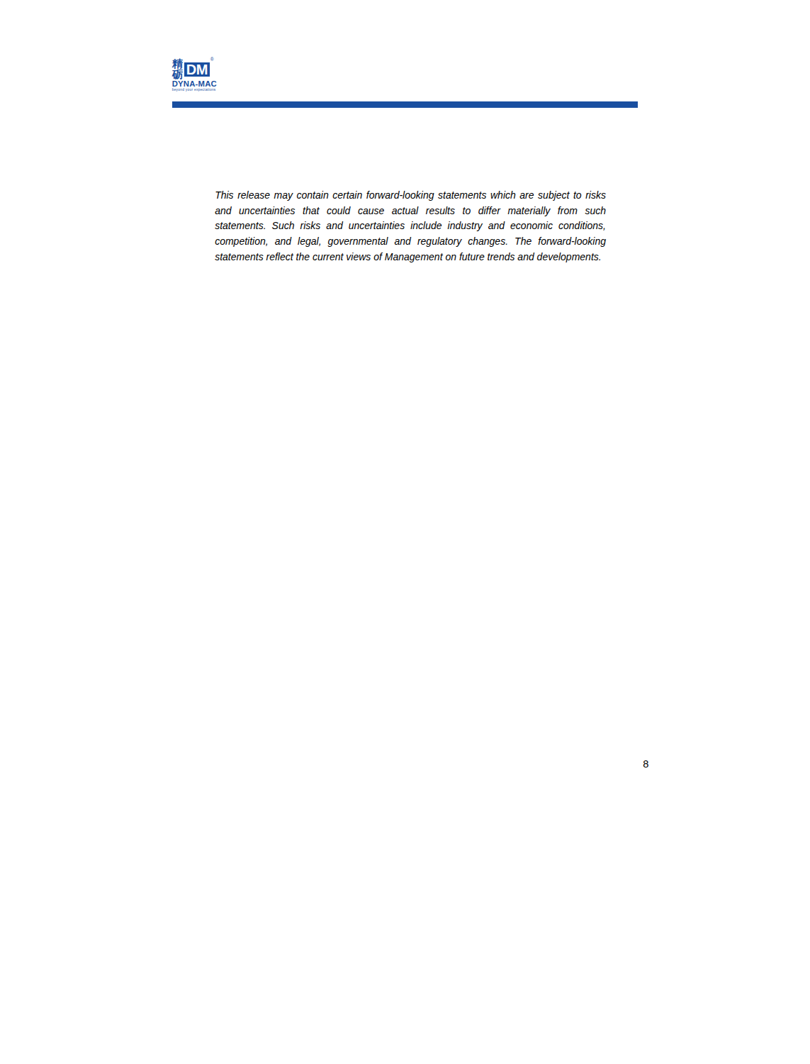精砺 DM® DYNA-MAC beyond your expectations
This release may contain certain forward-looking statements which are subject to risks and uncertainties that could cause actual results to differ materially from such statements. Such risks and uncertainties include industry and economic conditions, competition, and legal, governmental and regulatory changes. The forward-looking statements reflect the current views of Management on future trends and developments.
8